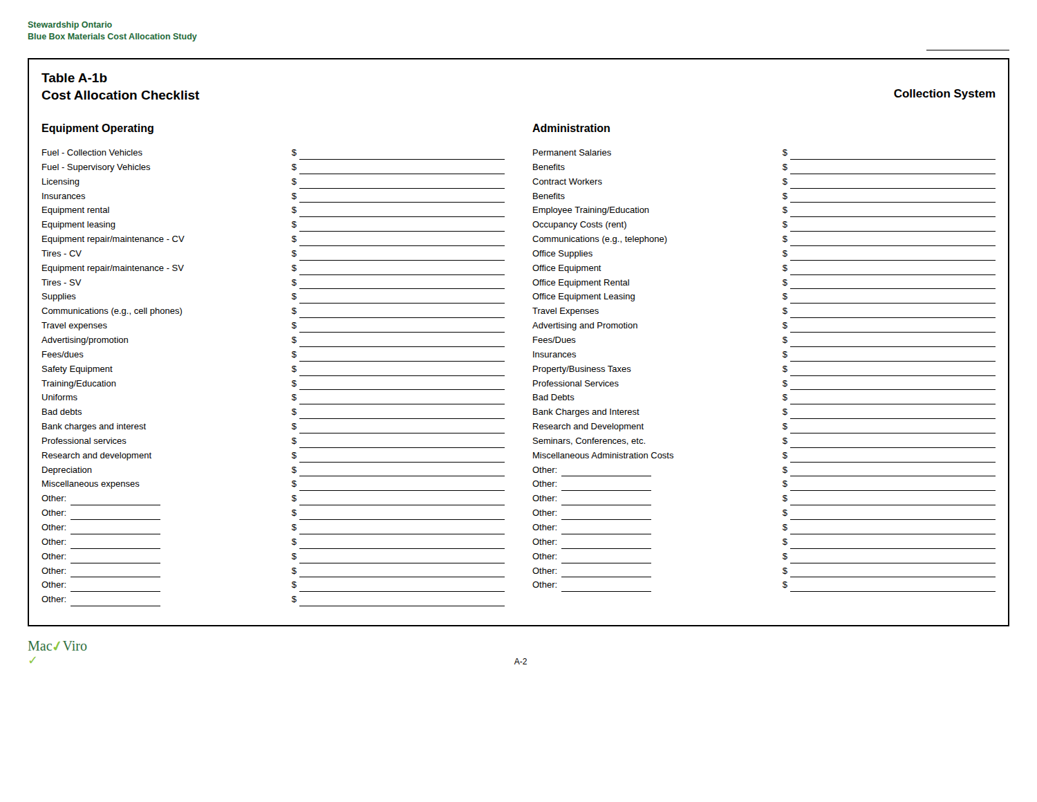Stewardship Ontario
Blue Box Materials Cost Allocation Study
Table A-1b
Cost Allocation Checklist
Collection System
Equipment Operating
| Fuel - Collection Vehicles | $ |
| Fuel - Supervisory Vehicles | $ |
| Licensing | $ |
| Insurances | $ |
| Equipment rental | $ |
| Equipment leasing | $ |
| Equipment repair/maintenance - CV | $ |
| Tires - CV | $ |
| Equipment repair/maintenance - SV | $ |
| Tires - SV | $ |
| Supplies | $ |
| Communications (e.g., cell phones) | $ |
| Travel expenses | $ |
| Advertising/promotion | $ |
| Fees/dues | $ |
| Safety Equipment | $ |
| Training/Education | $ |
| Uniforms | $ |
| Bad debts | $ |
| Bank charges and interest | $ |
| Professional services | $ |
| Research and development | $ |
| Depreciation | $ |
| Miscellaneous expenses | $ |
| Other: | $ |
| Other: | $ |
| Other: | $ |
| Other: | $ |
| Other: | $ |
| Other: | $ |
| Other: | $ |
| Other: | $ |
Administration
| Permanent Salaries | $ |
| Benefits | $ |
| Contract Workers | $ |
| Benefits | $ |
| Employee Training/Education | $ |
| Occupancy Costs (rent) | $ |
| Communications (e.g., telephone) | $ |
| Office Supplies | $ |
| Office Equipment | $ |
| Office Equipment Rental | $ |
| Office Equipment Leasing | $ |
| Travel Expenses | $ |
| Advertising and Promotion | $ |
| Fees/Dues | $ |
| Insurances | $ |
| Property/Business Taxes | $ |
| Professional Services | $ |
| Bad Debts | $ |
| Bank Charges and Interest | $ |
| Research and Development | $ |
| Seminars, Conferences, etc. | $ |
| Miscellaneous Administration Costs | $ |
| Other: | $ |
| Other: | $ |
| Other: | $ |
| Other: | $ |
| Other: | $ |
| Other: | $ |
| Other: | $ |
| Other: | $ |
| Other: | $ |
Mac✓Viro
✓
A-2